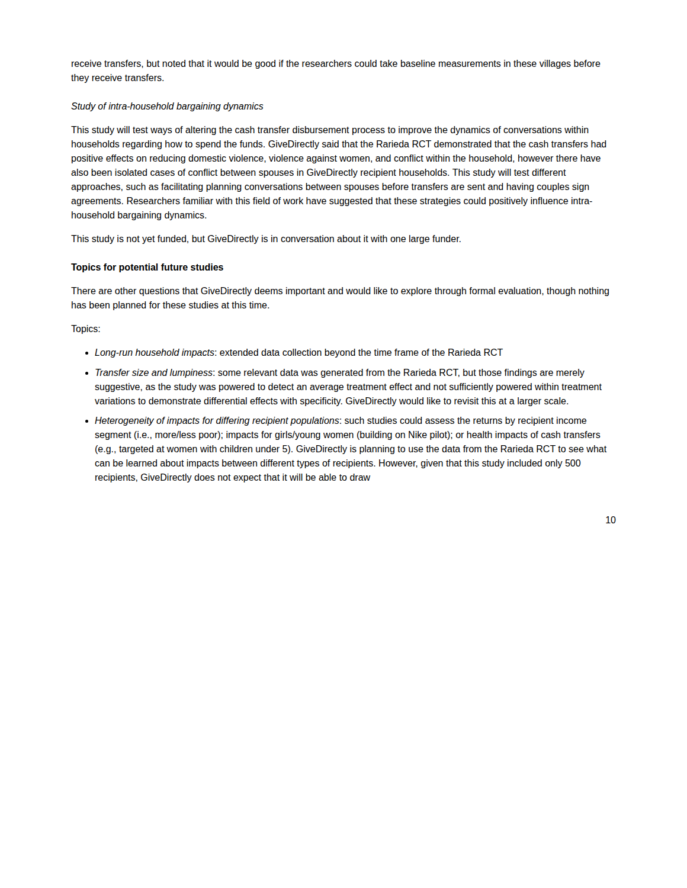receive transfers, but noted that it would be good if the researchers could take baseline measurements in these villages before they receive transfers.
Study of intra-household bargaining dynamics
This study will test ways of altering the cash transfer disbursement process to improve the dynamics of conversations within households regarding how to spend the funds. GiveDirectly said that the Rarieda RCT demonstrated that the cash transfers had positive effects on reducing domestic violence, violence against women, and conflict within the household, however there have also been isolated cases of conflict between spouses in GiveDirectly recipient households. This study will test different approaches, such as facilitating planning conversations between spouses before transfers are sent and having couples sign agreements. Researchers familiar with this field of work have suggested that these strategies could positively influence intra-household bargaining dynamics.
This study is not yet funded, but GiveDirectly is in conversation about it with one large funder.
Topics for potential future studies
There are other questions that GiveDirectly deems important and would like to explore through formal evaluation, though nothing has been planned for these studies at this time.
Topics:
Long-run household impacts: extended data collection beyond the time frame of the Rarieda RCT
Transfer size and lumpiness: some relevant data was generated from the Rarieda RCT, but those findings are merely suggestive, as the study was powered to detect an average treatment effect and not sufficiently powered within treatment variations to demonstrate differential effects with specificity. GiveDirectly would like to revisit this at a larger scale.
Heterogeneity of impacts for differing recipient populations: such studies could assess the returns by recipient income segment (i.e., more/less poor); impacts for girls/young women (building on Nike pilot); or health impacts of cash transfers (e.g., targeted at women with children under 5). GiveDirectly is planning to use the data from the Rarieda RCT to see what can be learned about impacts between different types of recipients. However, given that this study included only 500 recipients, GiveDirectly does not expect that it will be able to draw
10